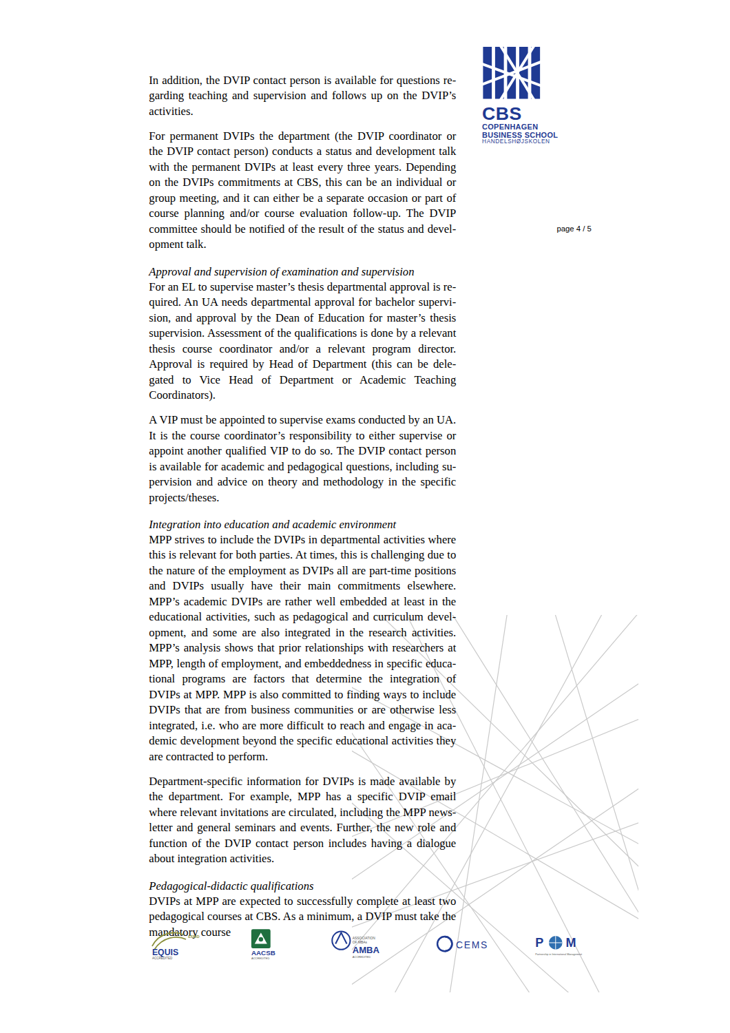CBS
Copenhagen
Business School
Handelshøjskolen
page 4 / 5
In addition, the DVIP contact person is available for questions regarding teaching and supervision and follows up on the DVIP’s activities.
For permanent DVIPs the department (the DVIP coordinator or the DVIP contact person) conducts a status and development talk with the permanent DVIPs at least every three years. Depending on the DVIPs commitments at CBS, this can be an individual or group meeting, and it can either be a separate occasion or part of course planning and/or course evaluation follow-up. The DVIP committee should be notified of the result of the status and development talk.
Approval and supervision of examination and supervision
For an EL to supervise master’s thesis departmental approval is required. An UA needs departmental approval for bachelor supervision, and approval by the Dean of Education for master’s thesis supervision. Assessment of the qualifications is done by a relevant thesis course coordinator and/or a relevant program director. Approval is required by Head of Department (this can be delegated to Vice Head of Department or Academic Teaching Coordinators).
A VIP must be appointed to supervise exams conducted by an UA. It is the course coordinator’s responsibility to either supervise or appoint another qualified VIP to do so. The DVIP contact person is available for academic and pedagogical questions, including supervision and advice on theory and methodology in the specific projects/theses.
Integration into education and academic environment
MPP strives to include the DVIPs in departmental activities where this is relevant for both parties. At times, this is challenging due to the nature of the employment as DVIPs all are part-time positions and DVIPs usually have their main commitments elsewhere. MPP’s academic DVIPs are rather well embedded at least in the educational activities, such as pedagogical and curriculum development, and some are also integrated in the research activities. MPP’s analysis shows that prior relationships with researchers at MPP, length of employment, and embeddedness in specific educational programs are factors that determine the integration of DVIPs at MPP. MPP is also committed to finding ways to include DVIPs that are from business communities or are otherwise less integrated, i.e. who are more difficult to reach and engage in academic development beyond the specific educational activities they are contracted to perform.
Department-specific information for DVIPs is made available by the department. For example, MPP has a specific DVIP email where relevant invitations are circulated, including the MPP newsletter and general seminars and events. Further, the new role and function of the DVIP contact person includes having a dialogue about integration activities.
Pedagogical-didactic qualifications
DVIPs at MPP are expected to successfully complete at least two pedagogical courses at CBS. As a minimum, a DVIP must take the mandatory course
EQUIS ACCREDITED EFMD
AACSB ACCREDITED
ASSOCIATION OF MBAs AMBA ACCREDITED
CEMS
P M Partnership in International Management